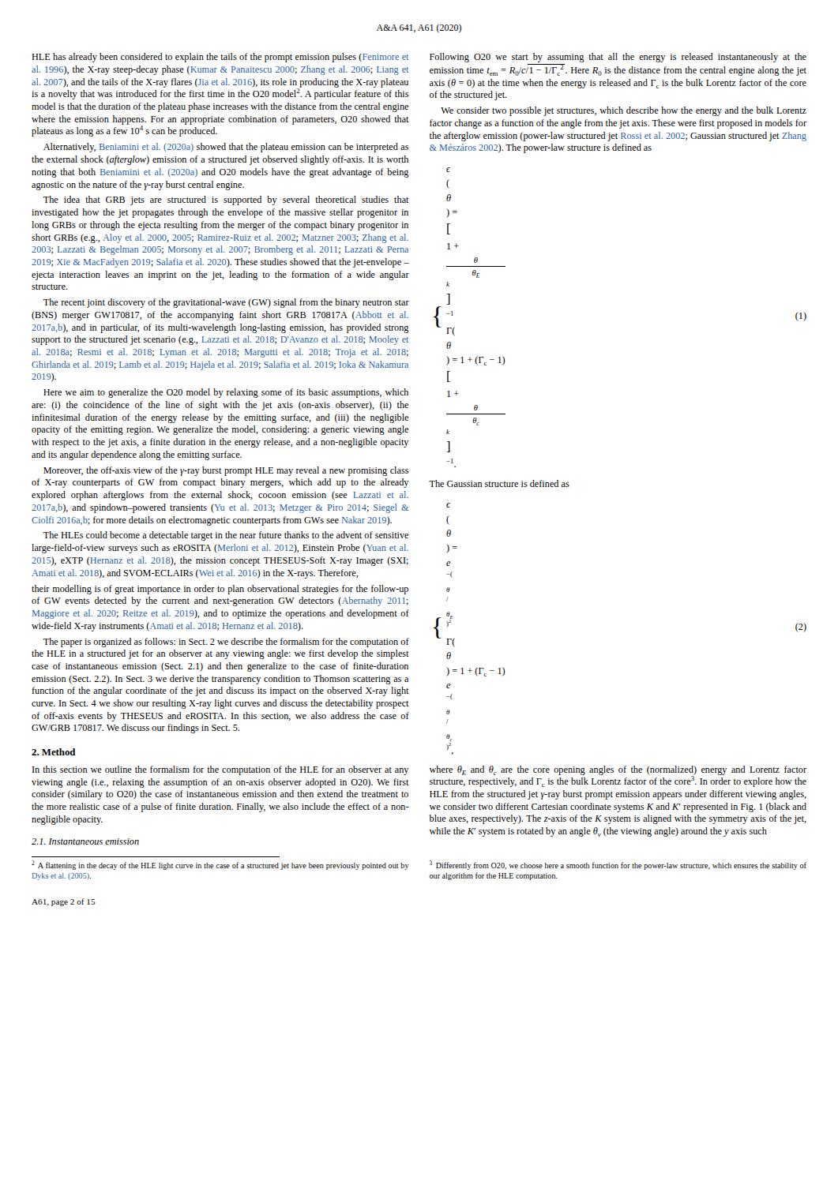A&A 641, A61 (2020)
HLE has already been considered to explain the tails of the prompt emission pulses (Fenimore et al. 1996), the X-ray steep-decay phase (Kumar & Panaitescu 2000; Zhang et al. 2006; Liang et al. 2007), and the tails of the X-ray flares (Jia et al. 2016), its role in producing the X-ray plateau is a novelty that was introduced for the first time in the O20 model2. A particular feature of this model is that the duration of the plateau phase increases with the distance from the central engine where the emission happens. For an appropriate combination of parameters, O20 showed that plateaus as long as a few 104 s can be produced.
Alternatively, Beniamini et al. (2020a) showed that the plateau emission can be interpreted as the external shock (afterglow) emission of a structured jet observed slightly off-axis. It is worth noting that both Beniamini et al. (2020a) and O20 models have the great advantage of being agnostic on the nature of the γ-ray burst central engine.
The idea that GRB jets are structured is supported by several theoretical studies that investigated how the jet propagates through the envelope of the massive stellar progenitor in long GRBs or through the ejecta resulting from the merger of the compact binary progenitor in short GRBs (e.g., Aloy et al. 2000, 2005; Ramirez-Ruiz et al. 2002; Matzner 2003; Zhang et al. 2003; Lazzati & Begelman 2005; Morsony et al. 2007; Bromberg et al. 2011; Lazzati & Perna 2019; Xie & MacFadyen 2019; Salafia et al. 2020). These studies showed that the jet-envelope –ejecta interaction leaves an imprint on the jet, leading to the formation of a wide angular structure.
The recent joint discovery of the gravitational-wave (GW) signal from the binary neutron star (BNS) merger GW170817, of the accompanying faint short GRB 170817A (Abbott et al. 2017a,b), and in particular, of its multi-wavelength long-lasting emission, has provided strong support to the structured jet scenario (e.g., Lazzati et al. 2018; D'Avanzo et al. 2018; Mooley et al. 2018a; Resmi et al. 2018; Lyman et al. 2018; Margutti et al. 2018; Troja et al. 2018; Ghirlanda et al. 2019; Lamb et al. 2019; Hajela et al. 2019; Salafia et al. 2019; Ioka & Nakamura 2019).
Here we aim to generalize the O20 model by relaxing some of its basic assumptions, which are: (i) the coincidence of the line of sight with the jet axis (on-axis observer), (ii) the infinitesimal duration of the energy release by the emitting surface, and (iii) the negligible opacity of the emitting region. We generalize the model, considering: a generic viewing angle with respect to the jet axis, a finite duration in the energy release, and a non-negligible opacity and its angular dependence along the emitting surface.
Moreover, the off-axis view of the γ-ray burst prompt HLE may reveal a new promising class of X-ray counterparts of GW from compact binary mergers, which add up to the already explored orphan afterglows from the external shock, cocoon emission (see Lazzati et al. 2017a,b), and spindown–powered transients (Yu et al. 2013; Metzger & Piro 2014; Siegel & Ciolfi 2016a,b; for more details on electromagnetic counterparts from GWs see Nakar 2019).
The HLEs could become a detectable target in the near future thanks to the advent of sensitive large-field-of-view surveys such as eROSITA (Merloni et al. 2012), Einstein Probe (Yuan et al. 2015), eXTP (Hernanz et al. 2018), the mission concept THESEUS-Soft X-ray Imager (SXI; Amati et al. 2018), and SVOM-ECLAIRs (Wei et al. 2016) in the X-rays. Therefore,
their modelling is of great importance in order to plan observational strategies for the follow-up of GW events detected by the current and next-generation GW detectors (Abernathy 2011; Maggiore et al. 2020; Reitze et al. 2019), and to optimize the operations and development of wide-field X-ray instruments (Amati et al. 2018; Hernanz et al. 2018).
The paper is organized as follows: in Sect. 2 we describe the formalism for the computation of the HLE in a structured jet for an observer at any viewing angle: we first develop the simplest case of instantaneous emission (Sect. 2.1) and then generalize to the case of finite-duration emission (Sect. 2.2). In Sect. 3 we derive the transparency condition to Thomson scattering as a function of the angular coordinate of the jet and discuss its impact on the observed X-ray light curve. In Sect. 4 we show our resulting X-ray light curves and discuss the detectability prospect of off-axis events by THESEUS and eROSITA. In this section, we also address the case of GW/GRB 170817. We discuss our findings in Sect. 5.
2. Method
In this section we outline the formalism for the computation of the HLE for an observer at any viewing angle (i.e., relaxing the assumption of an on-axis observer adopted in O20). We first consider (similary to O20) the case of instantaneous emission and then extend the treatment to the more realistic case of a pulse of finite duration. Finally, we also include the effect of a non-negligible opacity.
2.1. Instantaneous emission
Following O20 we start by assuming that all the energy is released instantaneously at the emission time tem = R0/c/1 − 1/Γc2. Here R0 is the distance from the central engine along the jet axis (θ = 0) at the time when the energy is released and Γc is the bulk Lorentz factor of the core of the structured jet.
We consider two possible jet structures, which describe how the energy and the bulk Lorentz factor change as a function of the angle from the jet axis. These were first proposed in models for the afterglow emission (power-law structured jet Rossi et al. 2002; Gaussian structured jet Zhang & Mészáros 2002). The power-law structure is defined as
{ ϵ(θ) = [1 + θθEk]−1 Γ(θ) = 1 + (Γc − 1)[1 + θθck]−1. (1)
The Gaussian structure is defined as
{ ϵ(θ) = e−(θ/θE)2 Γ(θ) = 1 + (Γc − 1)e−(θ/θc)2, (2)
where θE and θc are the core opening angles of the (normalized) energy and Lorentz factor structure, respectively, and Γc is the bulk Lorentz factor of the core3. In order to explore how the HLE from the structured jet γ-ray burst prompt emission appears under different viewing angles, we consider two different Cartesian coordinate systems K and K′ represented in Fig. 1 (black and blue axes, respectively). The z-axis of the K system is aligned with the symmetry axis of the jet, while the K′ system is rotated by an angle θv (the viewing angle) around the y axis such
2 A flattening in the decay of the HLE light curve in the case of a structured jet have been previously pointed out by Dyks et al. (2005).
3 Differently from O20, we choose here a smooth function for the power-law structure, which ensures the stability of our algorithm for the HLE computation.
A61, page 2 of 15